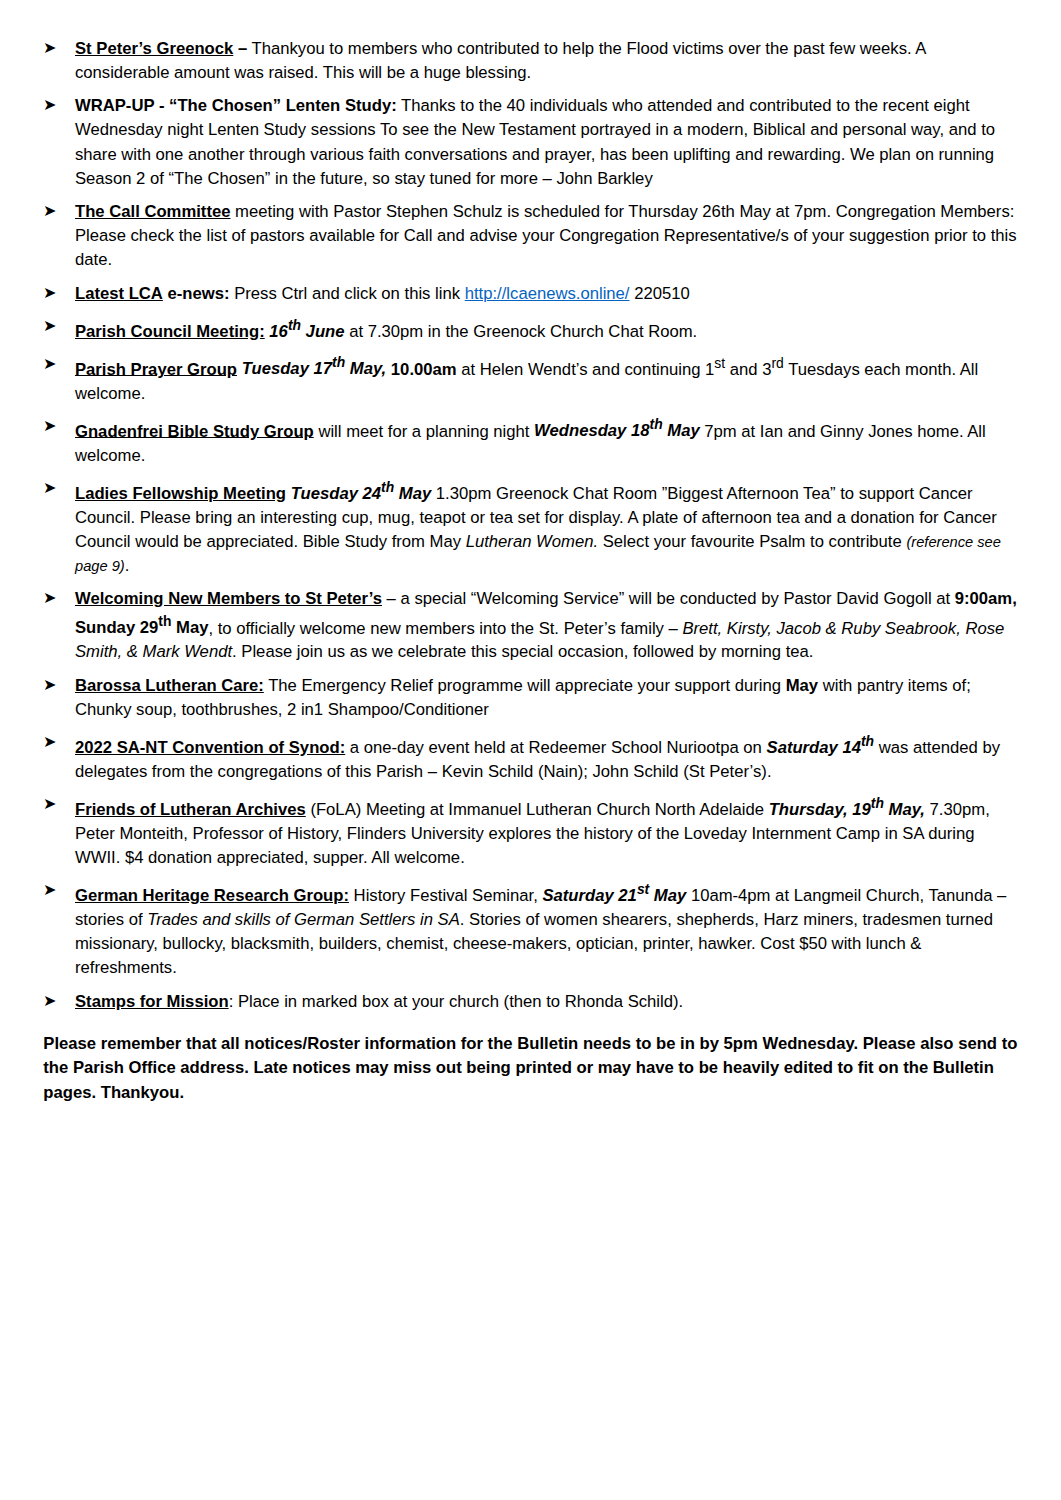St Peter’s Greenock – Thankyou to members who contributed to help the Flood victims over the past few weeks. A considerable amount was raised. This will be a huge blessing.
WRAP-UP - “The Chosen” Lenten Study: Thanks to the 40 individuals who attended and contributed to the recent eight Wednesday night Lenten Study sessions To see the New Testament portrayed in a modern, Biblical and personal way, and to share with one another through various faith conversations and prayer, has been uplifting and rewarding. We plan on running Season 2 of “The Chosen” in the future, so stay tuned for more – John Barkley
The Call Committee meeting with Pastor Stephen Schulz is scheduled for Thursday 26th May at 7pm. Congregation Members: Please check the list of pastors available for Call and advise your Congregation Representative/s of your suggestion prior to this date.
Latest LCA e-news: Press Ctrl and click on this link http://lcaenews.online/ 220510
Parish Council Meeting: 16th June at 7.30pm in the Greenock Church Chat Room.
Parish Prayer Group Tuesday 17th May, 10.00am at Helen Wendt’s and continuing 1st and 3rd Tuesdays each month. All welcome.
Gnadenfrei Bible Study Group will meet for a planning night Wednesday 18th May 7pm at Ian and Ginny Jones home. All welcome.
Ladies Fellowship Meeting Tuesday 24th May 1.30pm Greenock Chat Room ”Biggest Afternoon Tea” to support Cancer Council. Please bring an interesting cup, mug, teapot or tea set for display. A plate of afternoon tea and a donation for Cancer Council would be appreciated. Bible Study from May Lutheran Women. Select your favourite Psalm to contribute (reference see page 9).
Welcoming New Members to St Peter’s – a special “Welcoming Service” will be conducted by Pastor David Gogoll at 9:00am, Sunday 29th May, to officially welcome new members into the St. Peter’s family – Brett, Kirsty, Jacob & Ruby Seabrook, Rose Smith, & Mark Wendt. Please join us as we celebrate this special occasion, followed by morning tea.
Barossa Lutheran Care: The Emergency Relief programme will appreciate your support during May with pantry items of; Chunky soup, toothbrushes, 2 in1 Shampoo/Conditioner
2022 SA-NT Convention of Synod: a one-day event held at Redeemer School Nuriootpa on Saturday 14th was attended by delegates from the congregations of this Parish – Kevin Schild (Nain); John Schild (St Peter’s).
Friends of Lutheran Archives (FoLA) Meeting at Immanuel Lutheran Church North Adelaide Thursday, 19th May, 7.30pm, Peter Monteith, Professor of History, Flinders University explores the history of the Loveday Internment Camp in SA during WWII. $4 donation appreciated, supper. All welcome.
German Heritage Research Group: History Festival Seminar, Saturday 21st May 10am-4pm at Langmeil Church, Tanunda – stories of Trades and skills of German Settlers in SA. Stories of women shearers, shepherds, Harz miners, tradesmen turned missionary, bullocky, blacksmith, builders, chemist, cheese-makers, optician, printer, hawker. Cost $50 with lunch & refreshments.
Stamps for Mission: Place in marked box at your church (then to Rhonda Schild).
Please remember that all notices/Roster information for the Bulletin needs to be in by 5pm Wednesday. Please also send to the Parish Office address. Late notices may miss out being printed or may have to be heavily edited to fit on the Bulletin pages. Thankyou.